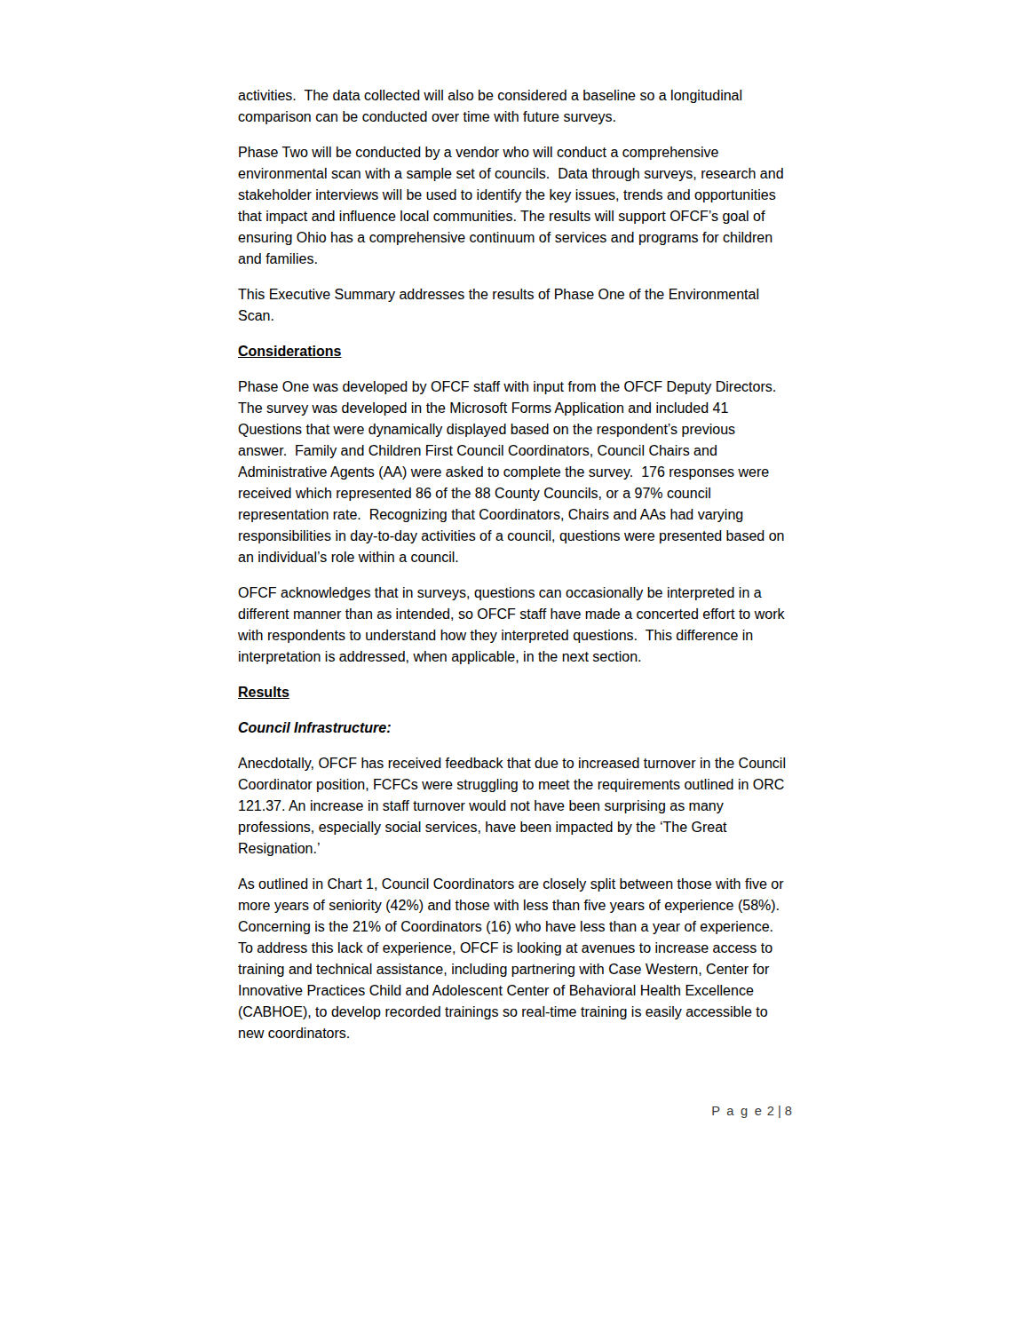activities. The data collected will also be considered a baseline so a longitudinal comparison can be conducted over time with future surveys.
Phase Two will be conducted by a vendor who will conduct a comprehensive environmental scan with a sample set of councils. Data through surveys, research and stakeholder interviews will be used to identify the key issues, trends and opportunities that impact and influence local communities. The results will support OFCF’s goal of ensuring Ohio has a comprehensive continuum of services and programs for children and families.
This Executive Summary addresses the results of Phase One of the Environmental Scan.
Considerations
Phase One was developed by OFCF staff with input from the OFCF Deputy Directors. The survey was developed in the Microsoft Forms Application and included 41 Questions that were dynamically displayed based on the respondent’s previous answer. Family and Children First Council Coordinators, Council Chairs and Administrative Agents (AA) were asked to complete the survey. 176 responses were received which represented 86 of the 88 County Councils, or a 97% council representation rate. Recognizing that Coordinators, Chairs and AAs had varying responsibilities in day-to-day activities of a council, questions were presented based on an individual’s role within a council.
OFCF acknowledges that in surveys, questions can occasionally be interpreted in a different manner than as intended, so OFCF staff have made a concerted effort to work with respondents to understand how they interpreted questions. This difference in interpretation is addressed, when applicable, in the next section.
Results
Council Infrastructure:
Anecdotally, OFCF has received feedback that due to increased turnover in the Council Coordinator position, FCFCs were struggling to meet the requirements outlined in ORC 121.37. An increase in staff turnover would not have been surprising as many professions, especially social services, have been impacted by the ‘The Great Resignation.’
As outlined in Chart 1, Council Coordinators are closely split between those with five or more years of seniority (42%) and those with less than five years of experience (58%). Concerning is the 21% of Coordinators (16) who have less than a year of experience. To address this lack of experience, OFCF is looking at avenues to increase access to training and technical assistance, including partnering with Case Western, Center for Innovative Practices Child and Adolescent Center of Behavioral Health Excellence (CABHOE), to develop recorded trainings so real-time training is easily accessible to new coordinators.
P a g e 2 | 8